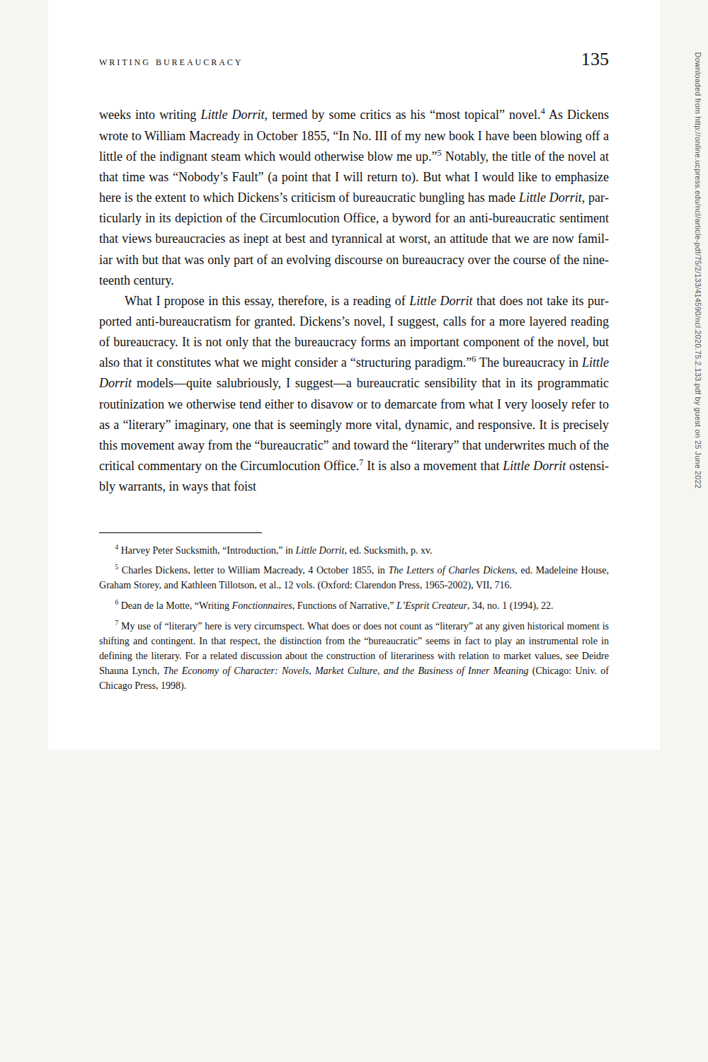Downloaded from http://online.ucpress.edu/ncl/article-pdf/75/2/133/414590/ncl.2020.75.2.133.pdf by guest on 25 June 2022
Writing Bureaucracy 135
weeks into writing Little Dorrit, termed by some critics as his “most topical” novel.4 As Dickens wrote to William Macready in October 1855, “In No. III of my new book I have been blowing off a little of the indignant steam which would otherwise blow me up.”5 Notably, the title of the novel at that time was “Nobody’s Fault” (a point that I will return to). But what I would like to emphasize here is the extent to which Dickens’s criticism of bureaucratic bungling has made Little Dorrit, particularly in its depiction of the Circumlocution Office, a byword for an anti-bureaucratic sentiment that views bureaucracies as inept at best and tyrannical at worst, an attitude that we are now familiar with but that was only part of an evolving discourse on bureaucracy over the course of the nineteenth century.
What I propose in this essay, therefore, is a reading of Little Dorrit that does not take its purported anti-bureaucratism for granted. Dickens’s novel, I suggest, calls for a more layered reading of bureaucracy. It is not only that the bureaucracy forms an important component of the novel, but also that it constitutes what we might consider a “structuring paradigm.”6 The bureaucracy in Little Dorrit models—quite salubriously, I suggest—a bureaucratic sensibility that in its programmatic routinization we otherwise tend either to disavow or to demarcate from what I very loosely refer to as a “literary” imaginary, one that is seemingly more vital, dynamic, and responsive. It is precisely this movement away from the “bureaucratic” and toward the “literary” that underwrites much of the critical commentary on the Circumlocution Office.7 It is also a movement that Little Dorrit ostensibly warrants, in ways that foist
4 Harvey Peter Sucksmith, “Introduction,” in Little Dorrit, ed. Sucksmith, p. xv.
5 Charles Dickens, letter to William Macready, 4 October 1855, in The Letters of Charles Dickens, ed. Madeleine House, Graham Storey, and Kathleen Tillotson, et al., 12 vols. (Oxford: Clarendon Press, 1965-2002), VII, 716.
6 Dean de la Motte, “Writing Fonctionnaires, Functions of Narrative,” L’Esprit Createur, 34, no. 1 (1994), 22.
7 My use of “literary” here is very circumspect. What does or does not count as “literary” at any given historical moment is shifting and contingent. In that respect, the distinction from the “bureaucratic” seems in fact to play an instrumental role in defining the literary. For a related discussion about the construction of literariness with relation to market values, see Deidre Shauna Lynch, The Economy of Character: Novels, Market Culture, and the Business of Inner Meaning (Chicago: Univ. of Chicago Press, 1998).